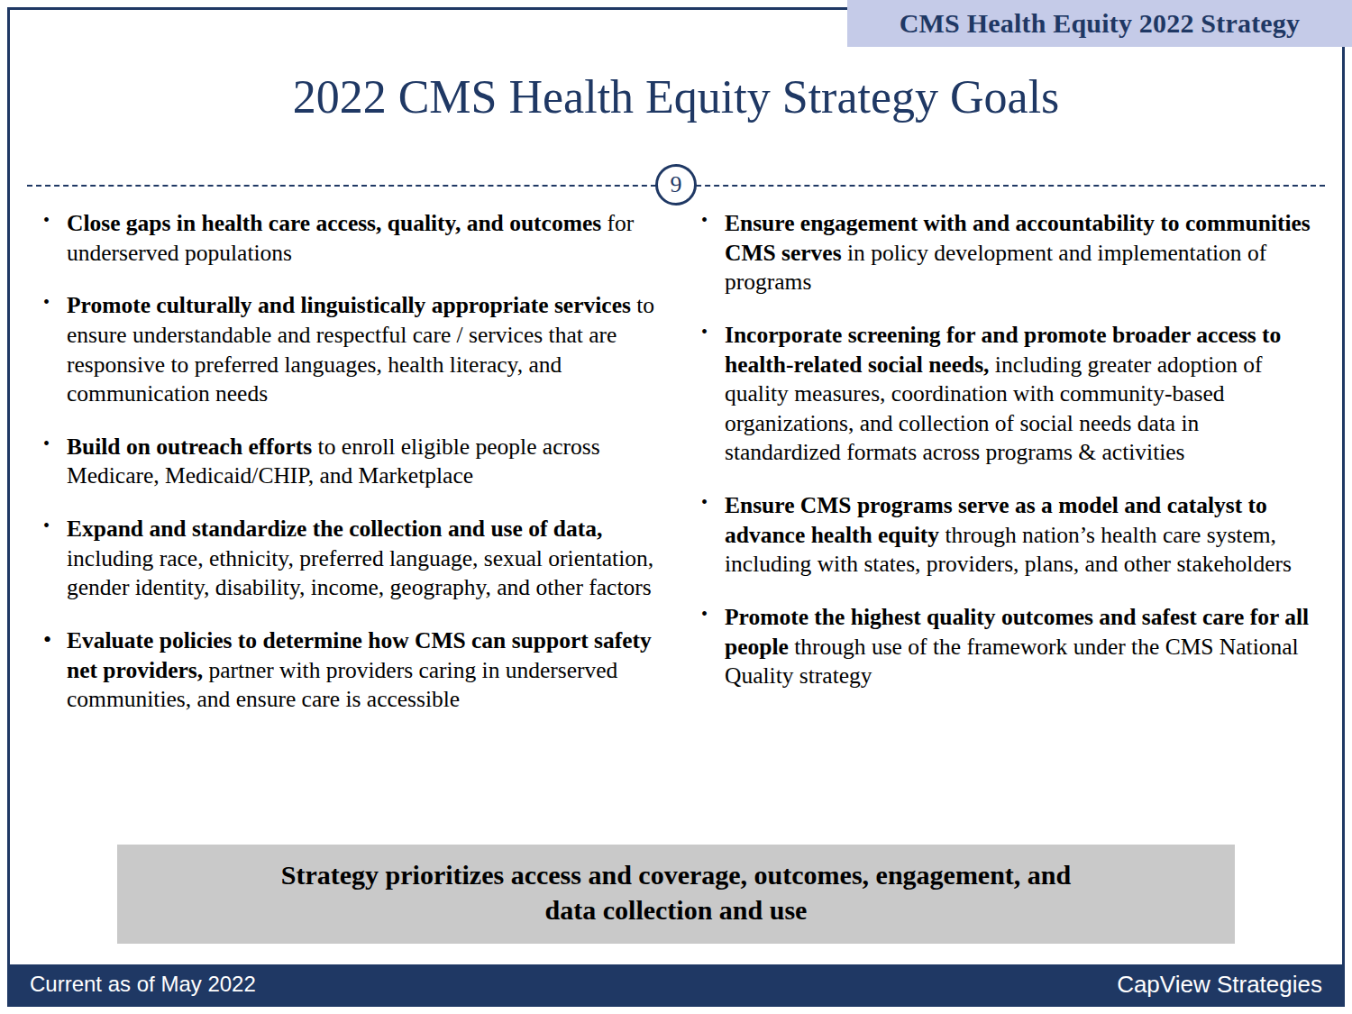CMS Health Equity 2022 Strategy
2022 CMS Health Equity Strategy Goals
9
Close gaps in health care access, quality, and outcomes for underserved populations
Promote culturally and linguistically appropriate services to ensure understandable and respectful care / services that are responsive to preferred languages, health literacy, and communication needs
Build on outreach efforts to enroll eligible people across Medicare, Medicaid/CHIP, and Marketplace
Expand and standardize the collection and use of data, including race, ethnicity, preferred language, sexual orientation, gender identity, disability, income, geography, and other factors
Evaluate policies to determine how CMS can support safety net providers, partner with providers caring in underserved communities, and ensure care is accessible
Ensure engagement with and accountability to communities CMS serves in policy development and implementation of programs
Incorporate screening for and promote broader access to health-related social needs, including greater adoption of quality measures, coordination with community-based organizations, and collection of social needs data in standardized formats across programs & activities
Ensure CMS programs serve as a model and catalyst to advance health equity through nation’s health care system, including with states, providers, plans, and other stakeholders
Promote the highest quality outcomes and safest care for all people through use of the framework under the CMS National Quality strategy
Strategy prioritizes access and coverage, outcomes, engagement, and
data collection and use
Current as of May 2022 CapView Strategies